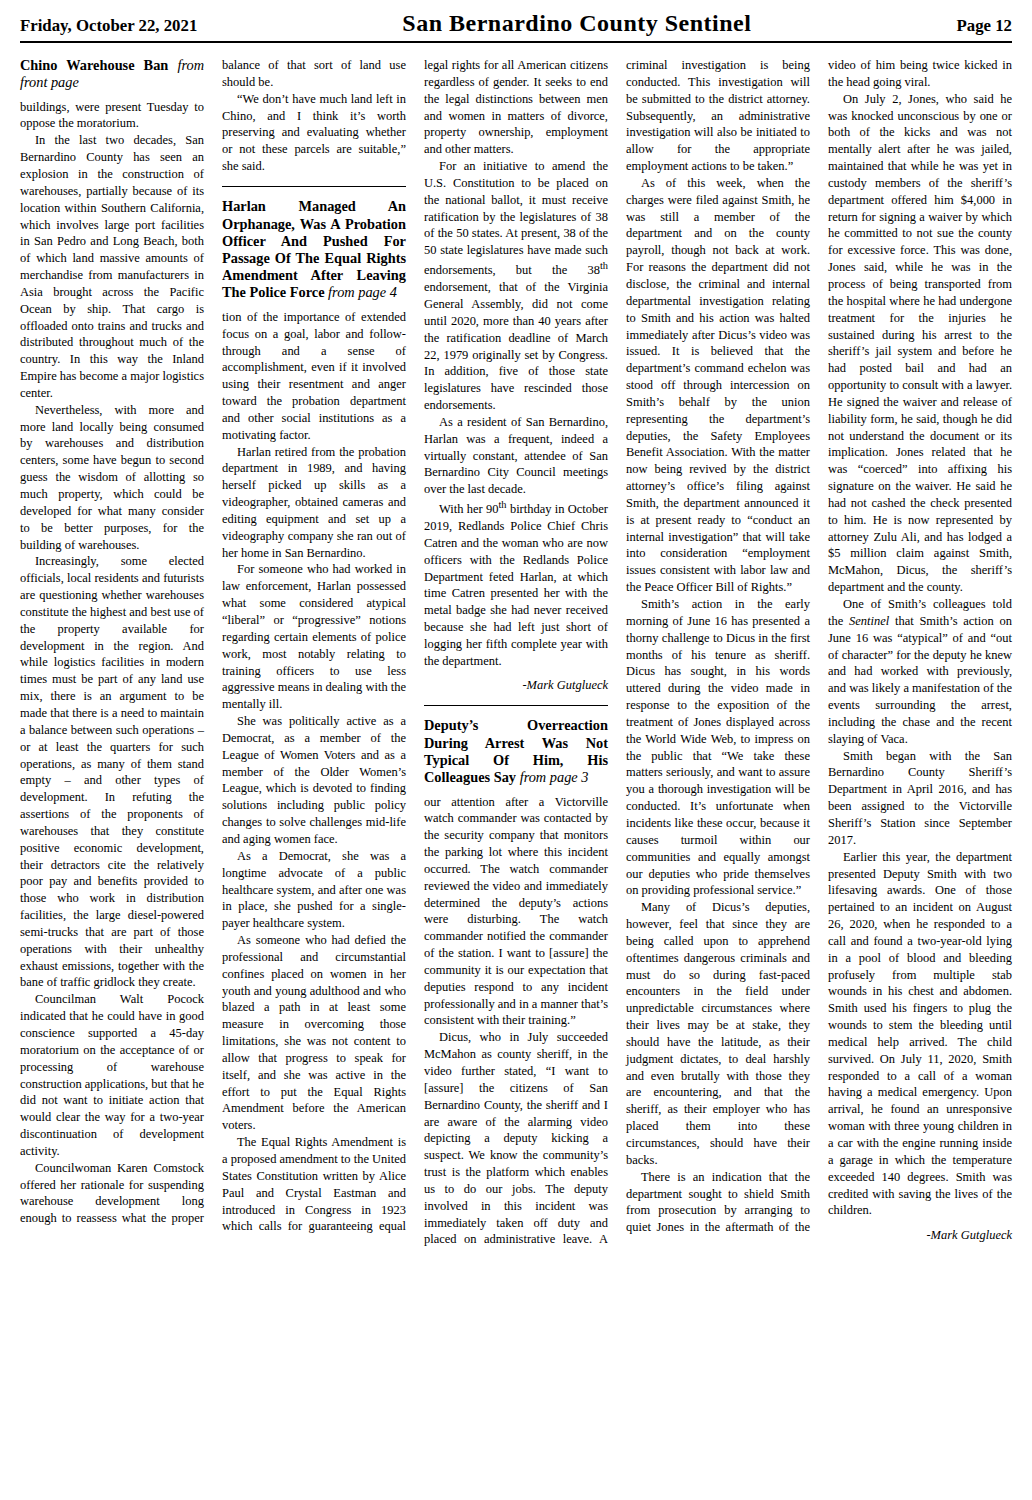Friday, October 22, 2021 San Bernardino County Sentinel Page 12
Chino Warehouse Ban from front page
buildings, were present Tuesday to oppose the moratorium.
In the last two decades, San Bernardino County has seen an explosion in the construction of warehouses, partially because of its location within Southern California, which involves large port facilities in San Pedro and Long Beach, both of which land massive amounts of merchandise from manufacturers in Asia brought across the Pacific Ocean by ship. That cargo is offloaded onto trains and trucks and distributed throughout much of the country. In this way the Inland Empire has become a major logistics center.
Nevertheless, with more and more land locally being consumed by warehouses and distribution centers, some have begun to second guess the wisdom of allotting so much property, which could be developed for what many consider to be better purposes, for the building of warehouses.
Increasingly, some elected officials, local residents and futurists are questioning whether warehouses constitute the highest and best use of the property available for development in the region. And while logistics facilities in modern times must be part of any land use mix, there is an argument to be made that there is a need to maintain a balance between such operations – or at least the quarters for such operations, as many of them stand empty – and other types of development. In refuting the assertions of the proponents of warehouses that they constitute positive economic development, their detractors cite the relatively poor pay and benefits provided to those who work in distribution facilities, the large diesel-powered semi-trucks that are part of those operations with their unhealthy exhaust emissions, together with the bane of traffic gridlock they create.
Councilman Walt Pocock indicated that he could have in good conscience supported a 45-day moratorium on the acceptance of or processing of warehouse construction applications, but that he did not want to initiate action that would clear the way for a two-year discontinuation of development activity.
Councilwoman Karen Comstock offered her rationale for suspending warehouse development long enough to reassess what the proper balance of that sort of land use should be.
“We don’t have much land left in Chino, and I think it’s worth preserving and evaluating whether or not these parcels are suitable,” she said.
Harlan Managed An Orphanage, Was A Probation Officer And Pushed For Passage Of The Equal Rights Amendment After Leaving The Police Force from page 4
tion of the importance of extended focus on a goal, labor and follow-through and a sense of accomplishment, even if it involved using their resentment and anger toward the probation department and other social institutions as a motivating factor.
Harlan retired from the probation department in 1989, and having herself picked up skills as a videographer, obtained cameras and editing equipment and set up a videography company she ran out of her home in San Bernardino.
For someone who had worked in law enforcement, Harlan possessed what some considered atypical “liberal” or “progressive” notions regarding certain elements of police work, most notably relating to training officers to use less aggressive means in dealing with the mentally ill.
She was politically active as a Democrat, as a member of the League of Women Voters and as a member of the Older Women’s League, which is devoted to finding solutions including public policy changes to solve challenges mid-life and aging women face.
As a Democrat, she was a longtime advocate of a public healthcare system, and after one was in place, she pushed for a single-payer healthcare system.
As someone who had defied the professional and circumstantial confines placed on women in her youth and young adulthood and who blazed a path in at least some measure in overcoming those limitations, she was not content to allow that progress to speak for itself, and she was active in the effort to put the Equal Rights Amendment before the American voters.
The Equal Rights Amendment is a proposed amendment to the United States Constitution written by Alice Paul and Crystal Eastman and introduced in Congress in 1923 which calls for guaranteeing equal legal rights for all American citizens regardless of gender. It seeks to end the legal distinctions between men and women in matters of divorce, property ownership, employment and other matters.
For an initiative to amend the U.S. Constitution to be placed on the national ballot, it must receive ratification by the legislatures of 38 of the 50 states. At present, 38 of the 50 state legislatures have made such endorsements, but the 38th endorsement, that of the Virginia General Assembly, did not come until 2020, more than 40 years after the ratification deadline of March 22, 1979 originally set by Congress. In addition, five of those state legislatures have rescinded those endorsements.
As a resident of San Bernardino, Harlan was a frequent, indeed a virtually constant, attendee of San Bernardino City Council meetings over the last decade.
With her 90th birthday in October 2019, Redlands Police Chief Chris Catren and the woman who are now officers with the Redlands Police Department feted Harlan, at which time Catren presented her with the metal badge she had never received because she had left just short of logging her fifth complete year with the department.
-Mark Gutglueck
Deputy’s Overreaction During Arrest Was Not Typical Of Him, His Colleagues Say from page 3
our attention after a Victorville watch commander was contacted by the security company that monitors the parking lot where this incident occurred. The watch commander reviewed the video and immediately determined the deputy’s actions were disturbing. The watch commander notified the commander of the station. I want to [assure] the community it is our expectation that deputies respond to any incident professionally and in a manner that’s consistent with their training.”
Dicus, who in July succeeded McMahon as county sheriff, in the video further stated, “I want to [assure] the citizens of San Bernardino County, the sheriff and I are aware of the alarming video depicting a deputy kicking a suspect. We know the community’s trust is the platform which enables us to do our jobs. The deputy involved in this incident was immediately taken off duty and placed on administrative leave. A criminal investigation is being conducted. This investigation will be submitted to the district attorney. Subsequently, an administrative investigation will also be initiated to allow for the appropriate employment actions to be taken.”
As of this week, when the charges were filed against Smith, he was still a member of the department and on the county payroll, though not back at work. For reasons the department did not disclose, the criminal and internal departmental investigation relating to Smith and his action was halted immediately after Dicus’s video was issued. It is believed that the department’s command echelon was stood off through intercession on Smith’s behalf by the union representing the department’s deputies, the Safety Employees Benefit Association. With the matter now being revived by the district attorney’s office’s filing against Smith, the department announced it is at present ready to “conduct an internal investigation” that will take into consideration “employment issues consistent with labor law and the Peace Officer Bill of Rights.”
Smith’s action in the early morning of June 16 has presented a thorny challenge to Dicus in the first months of his tenure as sheriff. Dicus has sought, in his words uttered during the video made in response to the exposition of the treatment of Jones displayed across the World Wide Web, to impress on the public that “We take these matters seriously, and want to assure you a thorough investigation will be conducted. It’s unfortunate when incidents like these occur, because it causes turmoil within our communities and equally amongst our deputies who pride themselves on providing professional service.”
Many of Dicus’s deputies, however, feel that since they are being called upon to apprehend oftentimes dangerous criminals and must do so during fast-paced encounters in the field under unpredictable circumstances where their lives may be at stake, they should have the latitude, as their judgment dictates, to deal harshly and even brutally with those they are encountering, and that the sheriff, as their employer who has placed them into these circumstances, should have their backs.
There is an indication that the department sought to shield Smith from prosecution by arranging to quiet Jones in the aftermath of the video of him being twice kicked in the head going viral.
On July 2, Jones, who said he was knocked unconscious by one or both of the kicks and was not mentally alert after he was jailed, maintained that while he was yet in custody members of the sheriff’s department offered him $4,000 in return for signing a waiver by which he committed to not sue the county for excessive force. This was done, Jones said, while he was in the process of being transported from the hospital where he had undergone treatment for the injuries he sustained during his arrest to the sheriff’s jail system and before he had posted bail and had an opportunity to consult with a lawyer. He signed the waiver and release of liability form, he said, though he did not understand the document or its implication. Jones related that he was “coerced” into affixing his signature on the waiver. He said he had not cashed the check presented to him. He is now represented by attorney Zulu Ali, and has lodged a $5 million claim against Smith, McMahon, Dicus, the sheriff’s department and the county.
One of Smith’s colleagues told the Sentinel that Smith’s action on June 16 was “atypical” of and “out of character” for the deputy he knew and had worked with previously, and was likely a manifestation of the events surrounding the arrest, including the chase and the recent slaying of Vaca.
Smith began with the San Bernardino County Sheriff’s Department in April 2016, and has been assigned to the Victorville Sheriff’s Station since September 2017.
Earlier this year, the department presented Deputy Smith with two lifesaving awards. One of those pertained to an incident on August 26, 2020, when he responded to a call and found a two-year-old lying in a pool of blood and bleeding profusely from multiple stab wounds in his chest and abdomen. Smith used his fingers to plug the wounds to stem the bleeding until medical help arrived. The child survived. On July 11, 2020, Smith responded to a call of a woman having a medical emergency. Upon arrival, he found an unresponsive woman with three young children in a car with the engine running inside a garage in which the temperature exceeded 140 degrees. Smith was credited with saving the lives of the children.
-Mark Gutglueck